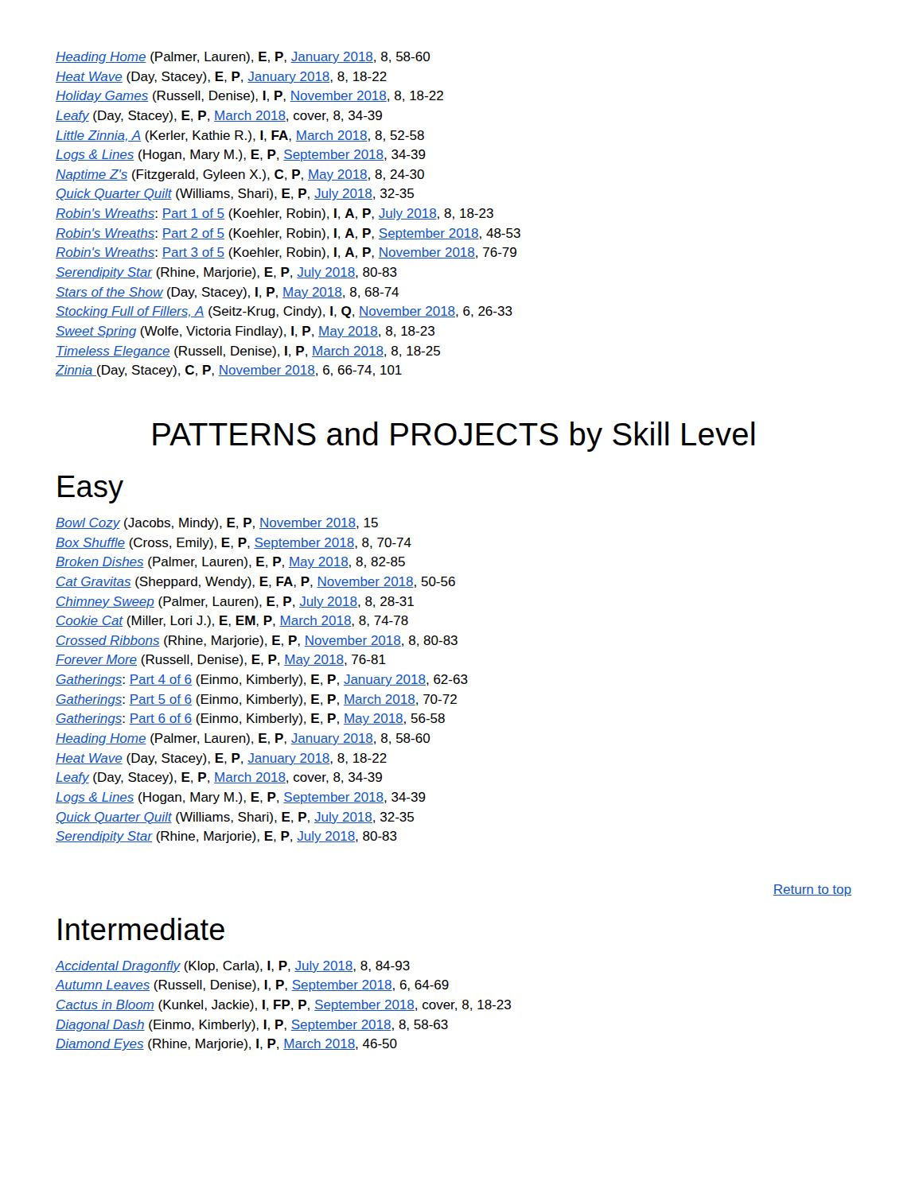Heading Home (Palmer, Lauren), E, P, January 2018, 8, 58-60
Heat Wave (Day, Stacey), E, P, January 2018, 8, 18-22
Holiday Games (Russell, Denise), I, P, November 2018, 8, 18-22
Leafy (Day, Stacey), E, P, March 2018, cover, 8, 34-39
Little Zinnia, A (Kerler, Kathie R.), I, FA, March 2018, 8, 52-58
Logs & Lines (Hogan, Mary M.), E, P, September 2018, 34-39
Naptime Z's (Fitzgerald, Gyleen X.), C, P, May 2018, 8, 24-30
Quick Quarter Quilt (Williams, Shari), E, P, July 2018, 32-35
Robin's Wreaths: Part 1 of 5 (Koehler, Robin), I, A, P, July 2018, 8, 18-23
Robin's Wreaths: Part 2 of 5 (Koehler, Robin), I, A, P, September 2018, 48-53
Robin's Wreaths: Part 3 of 5 (Koehler, Robin), I, A, P, November 2018, 76-79
Serendipity Star (Rhine, Marjorie), E, P, July 2018, 80-83
Stars of the Show (Day, Stacey), I, P, May 2018, 8, 68-74
Stocking Full of Fillers, A (Seitz-Krug, Cindy), I, Q, November 2018, 6, 26-33
Sweet Spring (Wolfe, Victoria Findlay), I, P, May 2018, 8, 18-23
Timeless Elegance (Russell, Denise), I, P, March 2018, 8, 18-25
Zinnia (Day, Stacey), C, P, November 2018, 6, 66-74, 101
PATTERNS and PROJECTS by Skill Level
Easy
Bowl Cozy (Jacobs, Mindy), E, P, November 2018, 15
Box Shuffle (Cross, Emily), E, P, September 2018, 8, 70-74
Broken Dishes (Palmer, Lauren), E, P, May 2018, 8, 82-85
Cat Gravitas (Sheppard, Wendy), E, FA, P, November 2018, 50-56
Chimney Sweep (Palmer, Lauren), E, P, July 2018, 8, 28-31
Cookie Cat (Miller, Lori J.), E, EM, P, March 2018, 8, 74-78
Crossed Ribbons (Rhine, Marjorie), E, P, November 2018, 8, 80-83
Forever More (Russell, Denise), E, P, May 2018, 76-81
Gatherings: Part 4 of 6 (Einmo, Kimberly), E, P, January 2018, 62-63
Gatherings: Part 5 of 6 (Einmo, Kimberly), E, P, March 2018, 70-72
Gatherings: Part 6 of 6 (Einmo, Kimberly), E, P, May 2018, 56-58
Heading Home (Palmer, Lauren), E, P, January 2018, 8, 58-60
Heat Wave (Day, Stacey), E, P, January 2018, 8, 18-22
Leafy (Day, Stacey), E, P, March 2018, cover, 8, 34-39
Logs & Lines (Hogan, Mary M.), E, P, September 2018, 34-39
Quick Quarter Quilt (Williams, Shari), E, P, July 2018, 32-35
Serendipity Star (Rhine, Marjorie), E, P, July 2018, 80-83
Return to top
Intermediate
Accidental Dragonfly (Klop, Carla), I, P, July 2018, 8, 84-93
Autumn Leaves (Russell, Denise), I, P, September 2018, 6, 64-69
Cactus in Bloom (Kunkel, Jackie), I, FP, P, September 2018, cover, 8, 18-23
Diagonal Dash (Einmo, Kimberly), I, P, September 2018, 8, 58-63
Diamond Eyes (Rhine, Marjorie), I, P, March 2018, 46-50